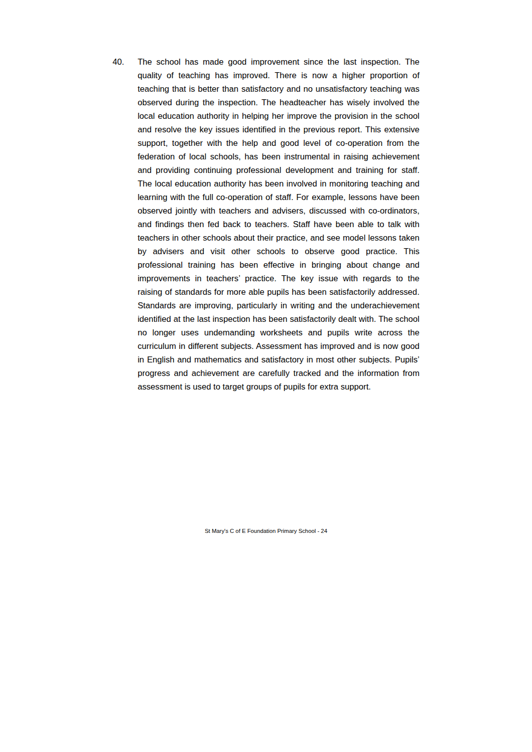40.
The school has made good improvement since the last inspection. The quality of teaching has improved. There is now a higher proportion of teaching that is better than satisfactory and no unsatisfactory teaching was observed during the inspection. The headteacher has wisely involved the local education authority in helping her improve the provision in the school and resolve the key issues identified in the previous report. This extensive support, together with the help and good level of co-operation from the federation of local schools, has been instrumental in raising achievement and providing continuing professional development and training for staff. The local education authority has been involved in monitoring teaching and learning with the full co-operation of staff. For example, lessons have been observed jointly with teachers and advisers, discussed with co-ordinators, and findings then fed back to teachers. Staff have been able to talk with teachers in other schools about their practice, and see model lessons taken by advisers and visit other schools to observe good practice. This professional training has been effective in bringing about change and improvements in teachers’ practice. The key issue with regards to the raising of standards for more able pupils has been satisfactorily addressed. Standards are improving, particularly in writing and the underachievement identified at the last inspection has been satisfactorily dealt with. The school no longer uses undemanding worksheets and pupils write across the curriculum in different subjects. Assessment has improved and is now good in English and mathematics and satisfactory in most other subjects. Pupils’ progress and achievement are carefully tracked and the information from assessment is used to target groups of pupils for extra support.
St Mary's C of E Foundation Primary School - 24